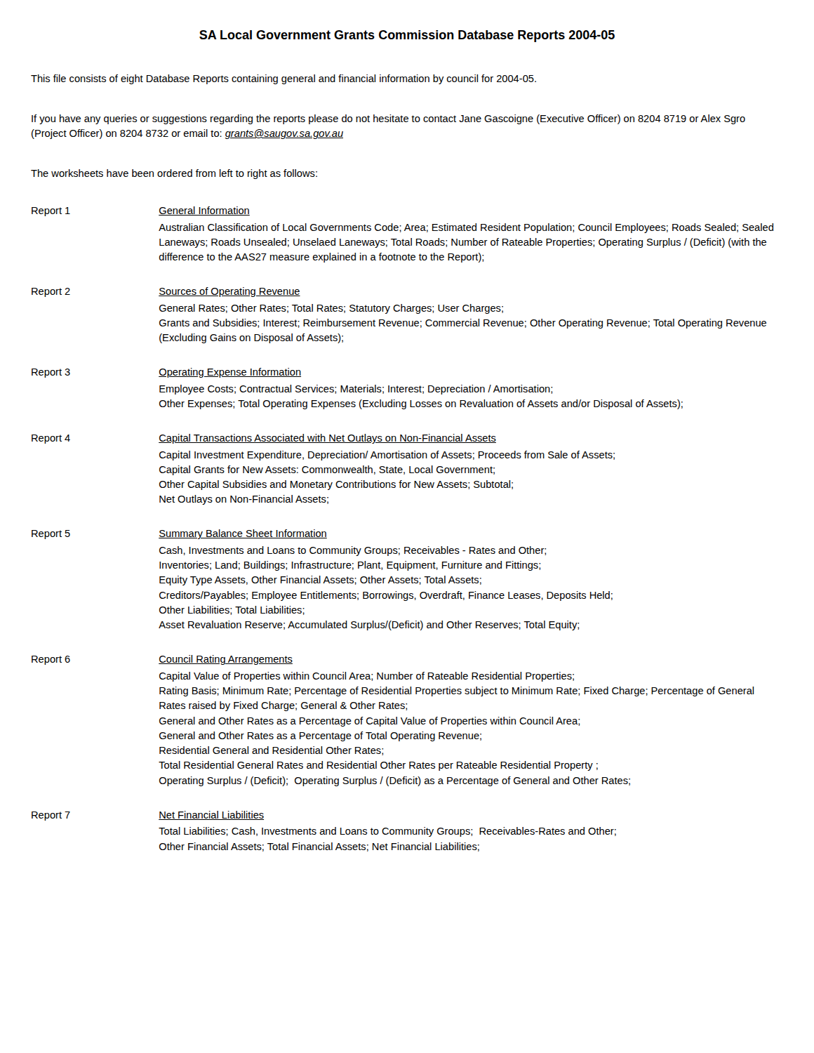SA Local Government Grants Commission Database Reports 2004-05
This file consists of eight Database Reports containing general and financial information by council for 2004-05.
If you have any queries or suggestions regarding the reports please do not hesitate to contact Jane Gascoigne (Executive Officer) on 8204 8719 or Alex Sgro (Project Officer) on 8204 8732 or email to: grants@saugov.sa.gov.au
The worksheets have been ordered from left to right as follows:
| Report 1 | General Information Australian Classification of Local Governments Code; Area; Estimated Resident Population; Council Employees; Roads Sealed; Sealed Laneways; Roads Unsealed; Unselaed Laneways; Total Roads; Number of Rateable Properties; Operating Surplus / (Deficit) (with the difference to the AAS27 measure explained in a footnote to the Report); |
| Report 2 | Sources of Operating Revenue General Rates; Other Rates; Total Rates; Statutory Charges; User Charges; Grants and Subsidies; Interest; Reimbursement Revenue; Commercial Revenue; Other Operating Revenue; Total Operating Revenue (Excluding Gains on Disposal of Assets); |
| Report 3 | Operating Expense Information Employee Costs; Contractual Services; Materials; Interest; Depreciation / Amortisation; Other Expenses; Total Operating Expenses (Excluding Losses on Revaluation of Assets and/or Disposal of Assets); |
| Report 4 | Capital Transactions Associated with Net Outlays on Non-Financial Assets Capital Investment Expenditure, Depreciation/ Amortisation of Assets; Proceeds from Sale of Assets; Capital Grants for New Assets: Commonwealth, State, Local Government; Other Capital Subsidies and Monetary Contributions for New Assets; Subtotal; Net Outlays on Non-Financial Assets; |
| Report 5 | Summary Balance Sheet Information Cash, Investments and Loans to Community Groups; Receivables - Rates and Other; Inventories; Land; Buildings; Infrastructure; Plant, Equipment, Furniture and Fittings; Equity Type Assets, Other Financial Assets; Other Assets; Total Assets; Creditors/Payables; Employee Entitlements; Borrowings, Overdraft, Finance Leases, Deposits Held; Other Liabilities; Total Liabilities; Asset Revaluation Reserve; Accumulated Surplus/(Deficit) and Other Reserves; Total Equity; |
| Report 6 | Council Rating Arrangements Capital Value of Properties within Council Area; Number of Rateable Residential Properties; Rating Basis; Minimum Rate; Percentage of Residential Properties subject to Minimum Rate; Fixed Charge; Percentage of General Rates raised by Fixed Charge; General & Other Rates; General and Other Rates as a Percentage of Capital Value of Properties within Council Area; General and Other Rates as a Percentage of Total Operating Revenue; Residential General and Residential Other Rates; Total Residential General Rates and Residential Other Rates per Rateable Residential Property ; Operating Surplus / (Deficit); Operating Surplus / (Deficit) as a Percentage of General and Other Rates; |
| Report 7 | Net Financial Liabilities Total Liabilities; Cash, Investments and Loans to Community Groups; Receivables-Rates and Other; Other Financial Assets; Total Financial Assets; Net Financial Liabilities; |